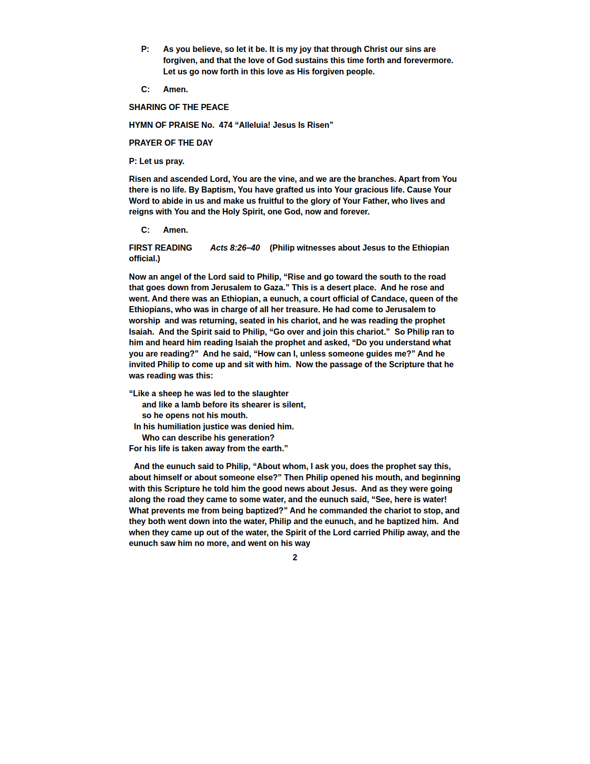P:
As you believe, so let it be. It is my joy that through Christ our sins are forgiven, and that the love of God sustains this time forth and forevermore. Let us go now forth in this love as His forgiven people.
C:
Amen.
SHARING OF THE PEACE
HYMN OF PRAISE No. 474 “Alleluia! Jesus Is Risen”
PRAYER OF THE DAY
P: Let us pray.
Risen and ascended Lord, You are the vine, and we are the branches. Apart from You there is no life. By Baptism, You have grafted us into Your gracious life. Cause Your Word to abide in us and make us fruitful to the glory of Your Father, who lives and reigns with You and the Holy Spirit, one God, now and forever.
C:
Amen.
FIRST READING Acts 8:26–40 (Philip witnesses about Jesus to the Ethiopian official.)
Now an angel of the Lord said to Philip, “Rise and go toward the south to the road that goes down from Jerusalem to Gaza.” This is a desert place. And he rose and went. And there was an Ethiopian, a eunuch, a court official of Candace, queen of the Ethiopians, who was in charge of all her treasure. He had come to Jerusalem to worship and was returning, seated in his chariot, and he was reading the prophet Isaiah. And the Spirit said to Philip, “Go over and join this chariot.” So Philip ran to him and heard him reading Isaiah the prophet and asked, “Do you understand what you are reading?” And he said, “How can I, unless someone guides me?” And he invited Philip to come up and sit with him. Now the passage of the Scripture that he was reading was this:
“Like a sheep he was led to the slaughter and like a lamb before its shearer is silent, so he opens not his mouth. In his humiliation justice was denied him. Who can describe his generation? For his life is taken away from the earth.”
And the eunuch said to Philip, “About whom, I ask you, does the prophet say this, about himself or about someone else?” Then Philip opened his mouth, and beginning with this Scripture he told him the good news about Jesus. And as they were going along the road they came to some water, and the eunuch said, “See, here is water! What prevents me from being baptized?” And he commanded the chariot to stop, and they both went down into the water, Philip and the eunuch, and he baptized him. And when they came up out of the water, the Spirit of the Lord carried Philip away, and the eunuch saw him no more, and went on his way
2